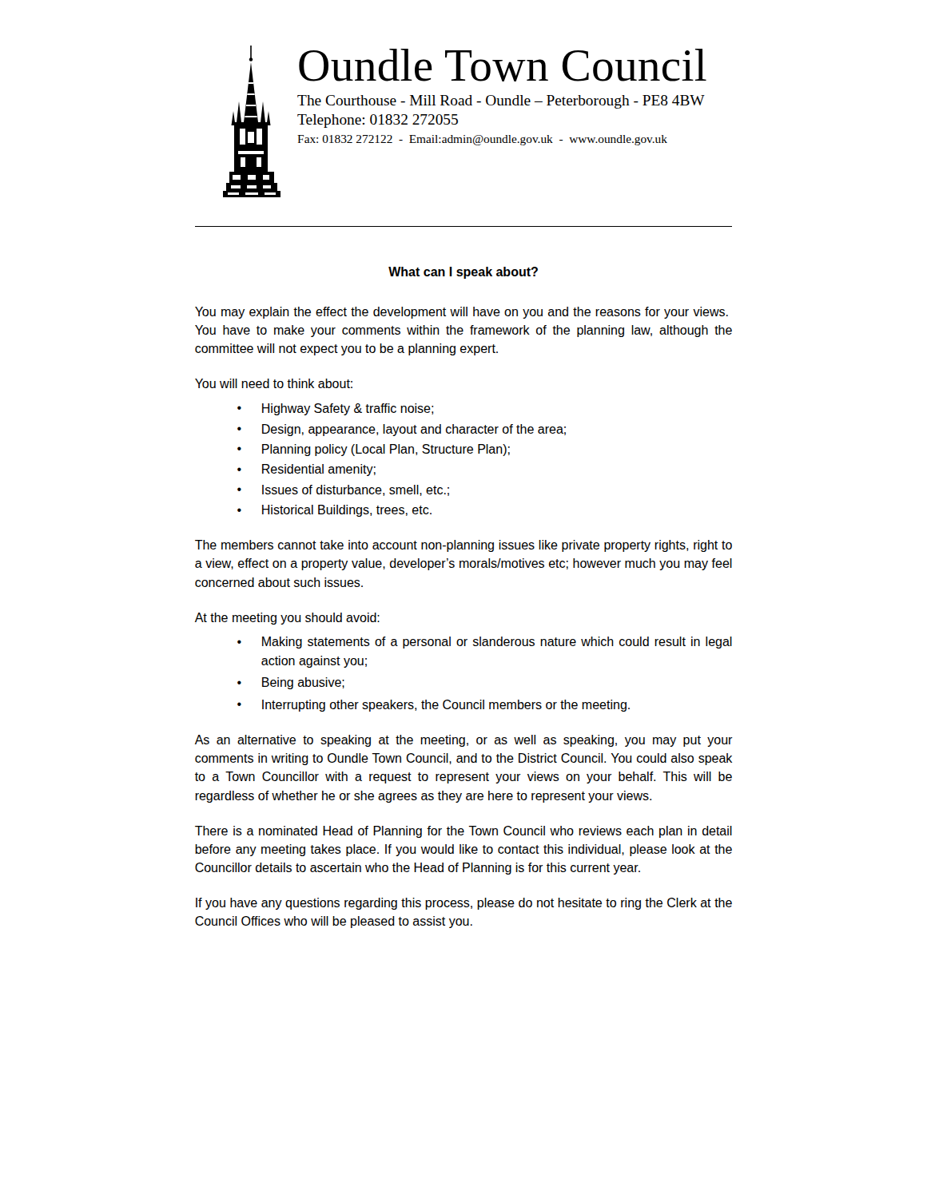Oundle Town Council
The Courthouse - Mill Road - Oundle – Peterborough - PE8 4BW
Telephone: 01832 272055
Fax: 01832 272122 - Email:admin@oundle.gov.uk - www.oundle.gov.uk
What can I speak about?
You may explain the effect the development will have on you and the reasons for your views. You have to make your comments within the framework of the planning law, although the committee will not expect you to be a planning expert.
You will need to think about:
Highway Safety & traffic noise;
Design, appearance, layout and character of the area;
Planning policy (Local Plan, Structure Plan);
Residential amenity;
Issues of disturbance, smell, etc.;
Historical Buildings, trees, etc.
The members cannot take into account non-planning issues like private property rights, right to a view, effect on a property value, developer’s morals/motives etc; however much you may feel concerned about such issues.
At the meeting you should avoid:
Making statements of a personal or slanderous nature which could result in legal action against you;
Being abusive;
Interrupting other speakers, the Council members or the meeting.
As an alternative to speaking at the meeting, or as well as speaking, you may put your comments in writing to Oundle Town Council, and to the District Council. You could also speak to a Town Councillor with a request to represent your views on your behalf. This will be regardless of whether he or she agrees as they are here to represent your views.
There is a nominated Head of Planning for the Town Council who reviews each plan in detail before any meeting takes place. If you would like to contact this individual, please look at the Councillor details to ascertain who the Head of Planning is for this current year.
If you have any questions regarding this process, please do not hesitate to ring the Clerk at the Council Offices who will be pleased to assist you.